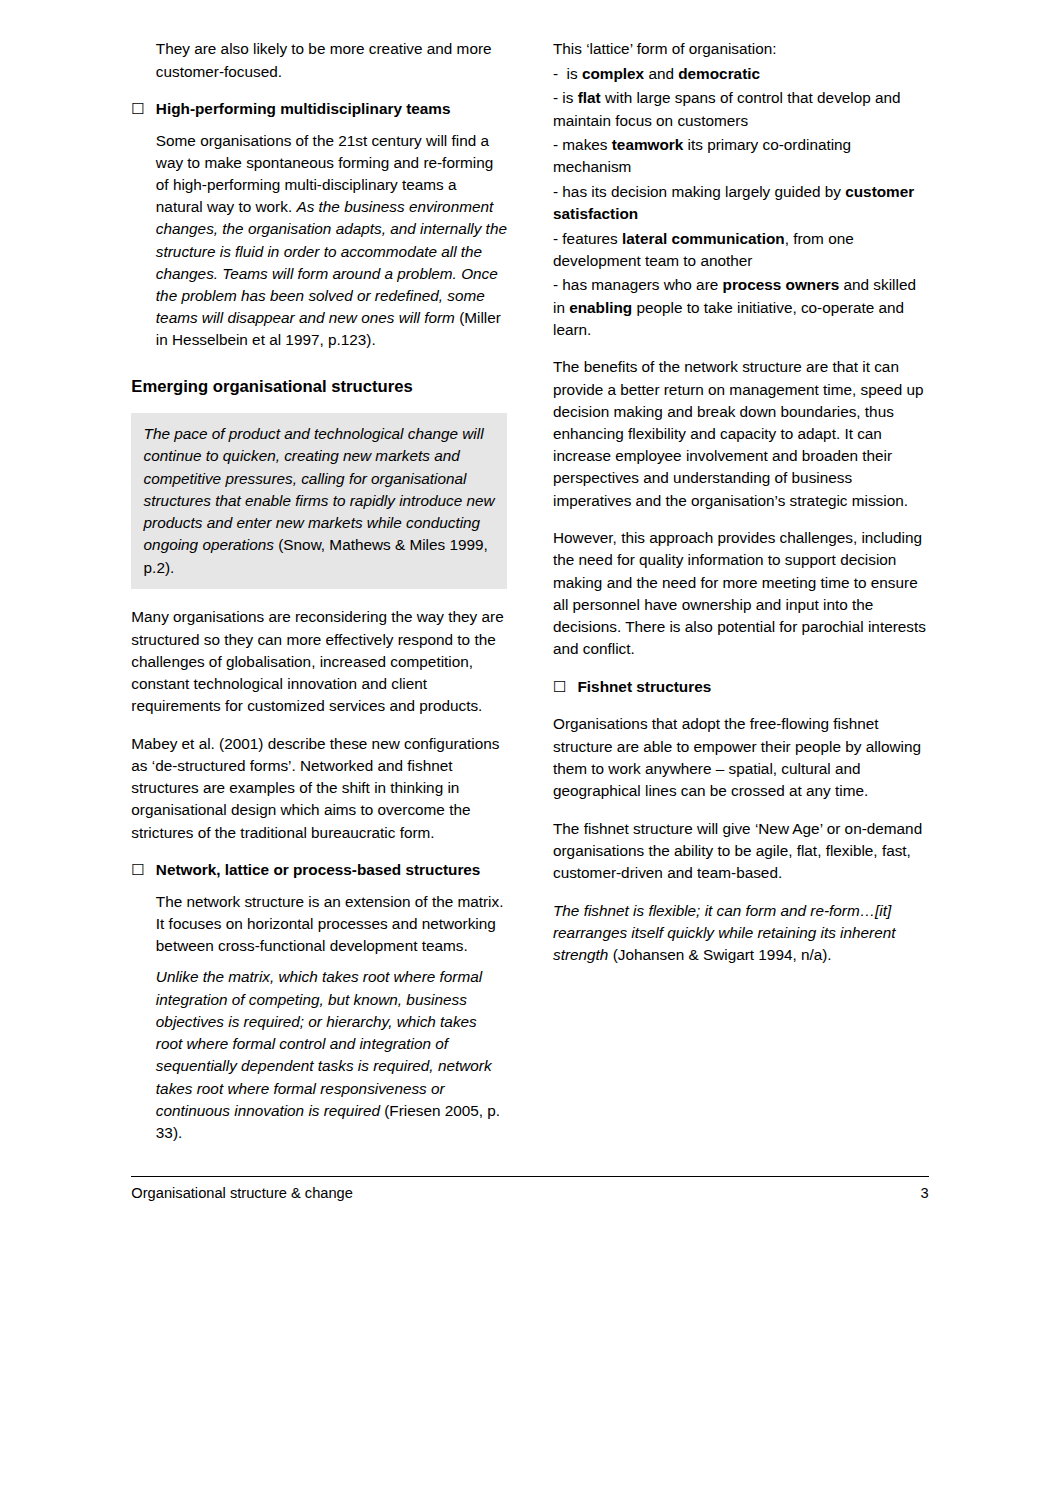They are also likely to be more creative and more customer-focused.
☐
High-performing multidisciplinary teams
Some organisations of the 21st century will find a way to make spontaneous forming and re-forming of high-performing multi-disciplinary teams a natural way to work. As the business environment changes, the organisation adapts, and internally the structure is fluid in order to accommodate all the changes. Teams will form around a problem. Once the problem has been solved or redefined, some teams will disappear and new ones will form (Miller in Hesselbein et al 1997, p.123).
Emerging organisational structures
The pace of product and technological change will continue to quicken, creating new markets and competitive pressures, calling for organisational structures that enable firms to rapidly introduce new products and enter new markets while conducting ongoing operations (Snow, Mathews & Miles 1999, p.2).
Many organisations are reconsidering the way they are structured so they can more effectively respond to the challenges of globalisation, increased competition, constant technological innovation and client requirements for customized services and products.
Mabey et al. (2001) describe these new configurations as ‘de-structured forms’. Networked and fishnet structures are examples of the shift in thinking in organisational design which aims to overcome the strictures of the traditional bureaucratic form.
☐
Network, lattice or process-based structures
The network structure is an extension of the matrix. It focuses on horizontal processes and networking between cross-functional development teams.
Unlike the matrix, which takes root where formal integration of competing, but known, business objectives is required; or hierarchy, which takes root where formal control and integration of sequentially dependent tasks is required, network takes root where formal responsiveness or continuous innovation is required (Friesen 2005, p. 33).
This ‘lattice’ form of organisation:
- is complex and democratic
- is flat with large spans of control that develop and maintain focus on customers
- makes teamwork its primary co-ordinating mechanism
- has its decision making largely guided by customer satisfaction
- features lateral communication, from one development team to another
- has managers who are process owners and skilled in enabling people to take initiative, co-operate and learn.
The benefits of the network structure are that it can provide a better return on management time, speed up decision making and break down boundaries, thus enhancing flexibility and capacity to adapt. It can increase employee involvement and broaden their perspectives and understanding of business imperatives and the organisation’s strategic mission.
However, this approach provides challenges, including the need for quality information to support decision making and the need for more meeting time to ensure all personnel have ownership and input into the decisions. There is also potential for parochial interests and conflict.
☐
Fishnet structures
Organisations that adopt the free-flowing fishnet structure are able to empower their people by allowing them to work anywhere – spatial, cultural and geographical lines can be crossed at any time.
The fishnet structure will give ‘New Age’ or on-demand organisations the ability to be agile, flat, flexible, fast, customer-driven and team-based.
The fishnet is flexible; it can form and re-form…[it] rearranges itself quickly while retaining its inherent strength (Johansen & Swigart 1994, n/a).
Organisational structure & change 3